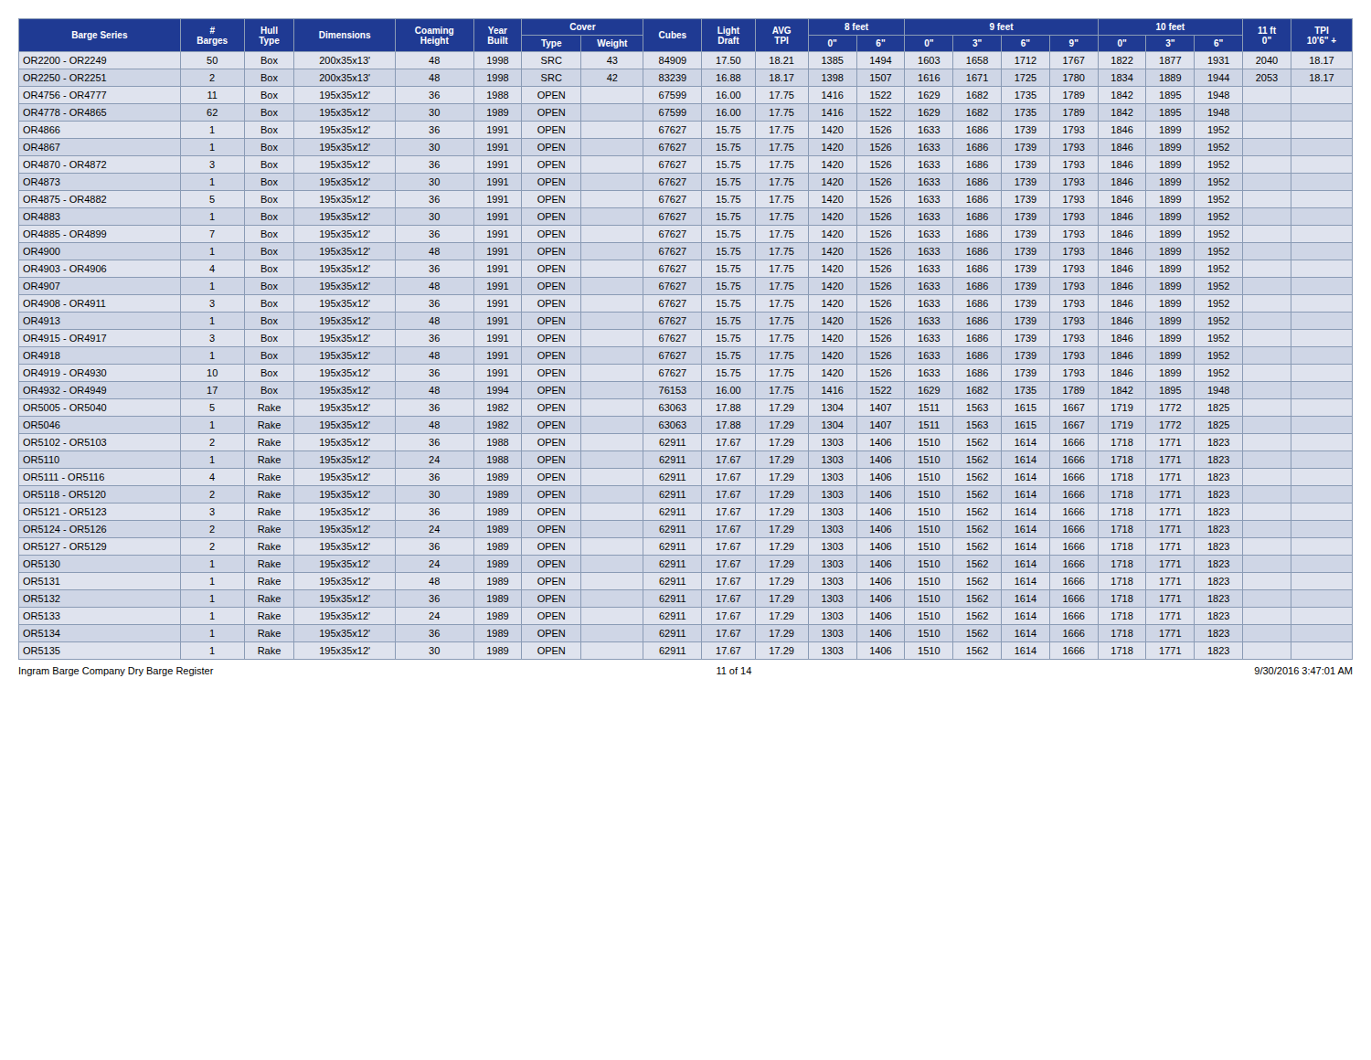| Barge Series | # Barges | Hull Type | Dimensions | Coaming Height | Year Built | Cover | Cubes | Light Draft | AVG TPI | 8 feet | 9 feet | 10 feet | 11 ft 0" | TPI 10'6" + |
| --- | --- | --- | --- | --- | --- | --- | --- | --- | --- | --- | --- | --- | --- | --- |
| Type | Weight | 0" | 6" | 0" | 3" | 6" | 9" | 0" | 3" | 6" |
| OR2200 - OR2249 | 50 | Box | 200x35x13' | 48 | 1998 | SRC | 43 | 84909 | 17.50 | 18.21 | 1385 | 1494 | 1603 | 1658 | 1712 | 1767 | 1822 | 1877 | 1931 | 2040 | 18.17 |
| OR2250 - OR2251 | 2 | Box | 200x35x13' | 48 | 1998 | SRC | 42 | 83239 | 16.88 | 18.17 | 1398 | 1507 | 1616 | 1671 | 1725 | 1780 | 1834 | 1889 | 1944 | 2053 | 18.17 |
| OR4756 - OR4777 | 11 | Box | 195x35x12' | 36 | 1988 | OPEN | | 67599 | 16.00 | 17.75 | 1416 | 1522 | 1629 | 1682 | 1735 | 1789 | 1842 | 1895 | 1948 | | |
| OR4778 - OR4865 | 62 | Box | 195x35x12' | 30 | 1989 | OPEN | | 67599 | 16.00 | 17.75 | 1416 | 1522 | 1629 | 1682 | 1735 | 1789 | 1842 | 1895 | 1948 | | |
| OR4866 | 1 | Box | 195x35x12' | 36 | 1991 | OPEN | | 67627 | 15.75 | 17.75 | 1420 | 1526 | 1633 | 1686 | 1739 | 1793 | 1846 | 1899 | 1952 | | |
| OR4867 | 1 | Box | 195x35x12' | 30 | 1991 | OPEN | | 67627 | 15.75 | 17.75 | 1420 | 1526 | 1633 | 1686 | 1739 | 1793 | 1846 | 1899 | 1952 | | |
| OR4870 - OR4872 | 3 | Box | 195x35x12' | 36 | 1991 | OPEN | | 67627 | 15.75 | 17.75 | 1420 | 1526 | 1633 | 1686 | 1739 | 1793 | 1846 | 1899 | 1952 | | |
| OR4873 | 1 | Box | 195x35x12' | 30 | 1991 | OPEN | | 67627 | 15.75 | 17.75 | 1420 | 1526 | 1633 | 1686 | 1739 | 1793 | 1846 | 1899 | 1952 | | |
| OR4875 - OR4882 | 5 | Box | 195x35x12' | 36 | 1991 | OPEN | | 67627 | 15.75 | 17.75 | 1420 | 1526 | 1633 | 1686 | 1739 | 1793 | 1846 | 1899 | 1952 | | |
| OR4883 | 1 | Box | 195x35x12' | 30 | 1991 | OPEN | | 67627 | 15.75 | 17.75 | 1420 | 1526 | 1633 | 1686 | 1739 | 1793 | 1846 | 1899 | 1952 | | |
| OR4885 - OR4899 | 7 | Box | 195x35x12' | 36 | 1991 | OPEN | | 67627 | 15.75 | 17.75 | 1420 | 1526 | 1633 | 1686 | 1739 | 1793 | 1846 | 1899 | 1952 | | |
| OR4900 | 1 | Box | 195x35x12' | 48 | 1991 | OPEN | | 67627 | 15.75 | 17.75 | 1420 | 1526 | 1633 | 1686 | 1739 | 1793 | 1846 | 1899 | 1952 | | |
| OR4903 - OR4906 | 4 | Box | 195x35x12' | 36 | 1991 | OPEN | | 67627 | 15.75 | 17.75 | 1420 | 1526 | 1633 | 1686 | 1739 | 1793 | 1846 | 1899 | 1952 | | |
| OR4907 | 1 | Box | 195x35x12' | 48 | 1991 | OPEN | | 67627 | 15.75 | 17.75 | 1420 | 1526 | 1633 | 1686 | 1739 | 1793 | 1846 | 1899 | 1952 | | |
| OR4908 - OR4911 | 3 | Box | 195x35x12' | 36 | 1991 | OPEN | | 67627 | 15.75 | 17.75 | 1420 | 1526 | 1633 | 1686 | 1739 | 1793 | 1846 | 1899 | 1952 | | |
| OR4913 | 1 | Box | 195x35x12' | 48 | 1991 | OPEN | | 67627 | 15.75 | 17.75 | 1420 | 1526 | 1633 | 1686 | 1739 | 1793 | 1846 | 1899 | 1952 | | |
| OR4915 - OR4917 | 3 | Box | 195x35x12' | 36 | 1991 | OPEN | | 67627 | 15.75 | 17.75 | 1420 | 1526 | 1633 | 1686 | 1739 | 1793 | 1846 | 1899 | 1952 | | |
| OR4918 | 1 | Box | 195x35x12' | 48 | 1991 | OPEN | | 67627 | 15.75 | 17.75 | 1420 | 1526 | 1633 | 1686 | 1739 | 1793 | 1846 | 1899 | 1952 | | |
| OR4919 - OR4930 | 10 | Box | 195x35x12' | 36 | 1991 | OPEN | | 67627 | 15.75 | 17.75 | 1420 | 1526 | 1633 | 1686 | 1739 | 1793 | 1846 | 1899 | 1952 | | |
| OR4932 - OR4949 | 17 | Box | 195x35x12' | 48 | 1994 | OPEN | | 76153 | 16.00 | 17.75 | 1416 | 1522 | 1629 | 1682 | 1735 | 1789 | 1842 | 1895 | 1948 | | |
| OR5005 - OR5040 | 5 | Rake | 195x35x12' | 36 | 1982 | OPEN | | 63063 | 17.88 | 17.29 | 1304 | 1407 | 1511 | 1563 | 1615 | 1667 | 1719 | 1772 | 1825 | | |
| OR5046 | 1 | Rake | 195x35x12' | 48 | 1982 | OPEN | | 63063 | 17.88 | 17.29 | 1304 | 1407 | 1511 | 1563 | 1615 | 1667 | 1719 | 1772 | 1825 | | |
| OR5102 - OR5103 | 2 | Rake | 195x35x12' | 36 | 1988 | OPEN | | 62911 | 17.67 | 17.29 | 1303 | 1406 | 1510 | 1562 | 1614 | 1666 | 1718 | 1771 | 1823 | | |
| OR5110 | 1 | Rake | 195x35x12' | 24 | 1988 | OPEN | | 62911 | 17.67 | 17.29 | 1303 | 1406 | 1510 | 1562 | 1614 | 1666 | 1718 | 1771 | 1823 | | |
| OR5111 - OR5116 | 4 | Rake | 195x35x12' | 36 | 1989 | OPEN | | 62911 | 17.67 | 17.29 | 1303 | 1406 | 1510 | 1562 | 1614 | 1666 | 1718 | 1771 | 1823 | | |
| OR5118 - OR5120 | 2 | Rake | 195x35x12' | 30 | 1989 | OPEN | | 62911 | 17.67 | 17.29 | 1303 | 1406 | 1510 | 1562 | 1614 | 1666 | 1718 | 1771 | 1823 | | |
| OR5121 - OR5123 | 3 | Rake | 195x35x12' | 36 | 1989 | OPEN | | 62911 | 17.67 | 17.29 | 1303 | 1406 | 1510 | 1562 | 1614 | 1666 | 1718 | 1771 | 1823 | | |
| OR5124 - OR5126 | 2 | Rake | 195x35x12' | 24 | 1989 | OPEN | | 62911 | 17.67 | 17.29 | 1303 | 1406 | 1510 | 1562 | 1614 | 1666 | 1718 | 1771 | 1823 | | |
| OR5127 - OR5129 | 2 | Rake | 195x35x12' | 36 | 1989 | OPEN | | 62911 | 17.67 | 17.29 | 1303 | 1406 | 1510 | 1562 | 1614 | 1666 | 1718 | 1771 | 1823 | | |
| OR5130 | 1 | Rake | 195x35x12' | 24 | 1989 | OPEN | | 62911 | 17.67 | 17.29 | 1303 | 1406 | 1510 | 1562 | 1614 | 1666 | 1718 | 1771 | 1823 | | |
| OR5131 | 1 | Rake | 195x35x12' | 48 | 1989 | OPEN | | 62911 | 17.67 | 17.29 | 1303 | 1406 | 1510 | 1562 | 1614 | 1666 | 1718 | 1771 | 1823 | | |
| OR5132 | 1 | Rake | 195x35x12' | 36 | 1989 | OPEN | | 62911 | 17.67 | 17.29 | 1303 | 1406 | 1510 | 1562 | 1614 | 1666 | 1718 | 1771 | 1823 | | |
| OR5133 | 1 | Rake | 195x35x12' | 24 | 1989 | OPEN | | 62911 | 17.67 | 17.29 | 1303 | 1406 | 1510 | 1562 | 1614 | 1666 | 1718 | 1771 | 1823 | | |
| OR5134 | 1 | Rake | 195x35x12' | 36 | 1989 | OPEN | | 62911 | 17.67 | 17.29 | 1303 | 1406 | 1510 | 1562 | 1614 | 1666 | 1718 | 1771 | 1823 | | |
| OR5135 | 1 | Rake | 195x35x12' | 30 | 1989 | OPEN | | 62911 | 17.67 | 17.29 | 1303 | 1406 | 1510 | 1562 | 1614 | 1666 | 1718 | 1771 | 1823 | | |
Ingram Barge Company Dry Barge Register 11 of 14 9/30/2016 3:47:01 AM